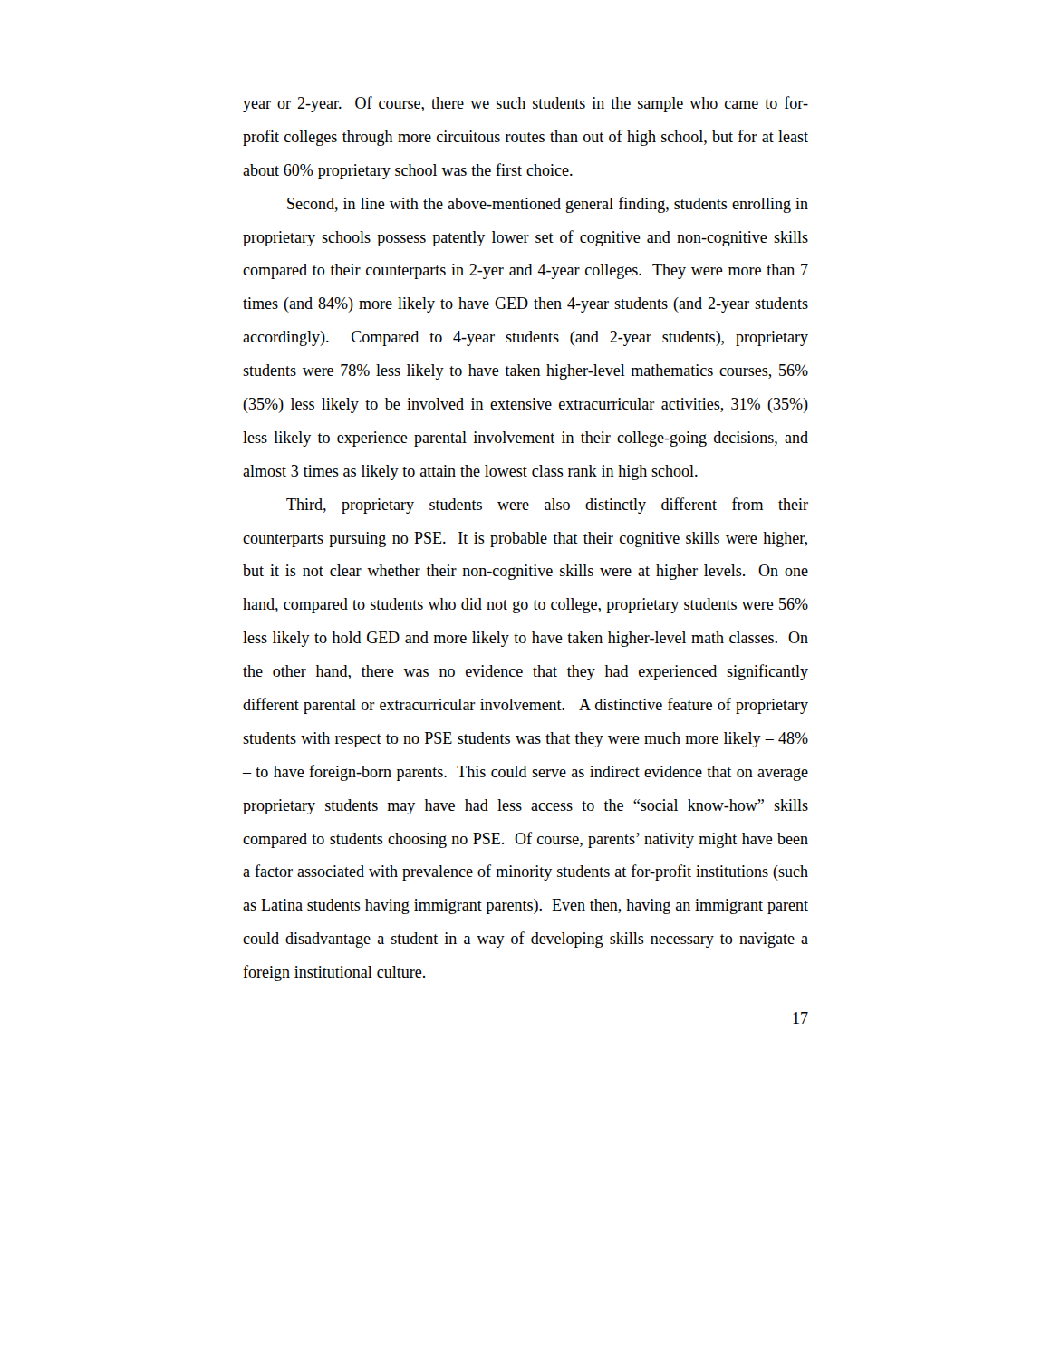year or 2-year. Of course, there we such students in the sample who came to for-profit colleges through more circuitous routes than out of high school, but for at least about 60% proprietary school was the first choice.
Second, in line with the above-mentioned general finding, students enrolling in proprietary schools possess patently lower set of cognitive and non-cognitive skills compared to their counterparts in 2-yer and 4-year colleges. They were more than 7 times (and 84%) more likely to have GED then 4-year students (and 2-year students accordingly). Compared to 4-year students (and 2-year students), proprietary students were 78% less likely to have taken higher-level mathematics courses, 56% (35%) less likely to be involved in extensive extracurricular activities, 31% (35%) less likely to experience parental involvement in their college-going decisions, and almost 3 times as likely to attain the lowest class rank in high school.
Third, proprietary students were also distinctly different from their counterparts pursuing no PSE. It is probable that their cognitive skills were higher, but it is not clear whether their non-cognitive skills were at higher levels. On one hand, compared to students who did not go to college, proprietary students were 56% less likely to hold GED and more likely to have taken higher-level math classes. On the other hand, there was no evidence that they had experienced significantly different parental or extracurricular involvement. A distinctive feature of proprietary students with respect to no PSE students was that they were much more likely – 48% – to have foreign-born parents. This could serve as indirect evidence that on average proprietary students may have had less access to the “social know-how” skills compared to students choosing no PSE. Of course, parents’ nativity might have been a factor associated with prevalence of minority students at for-profit institutions (such as Latina students having immigrant parents). Even then, having an immigrant parent could disadvantage a student in a way of developing skills necessary to navigate a foreign institutional culture.
17